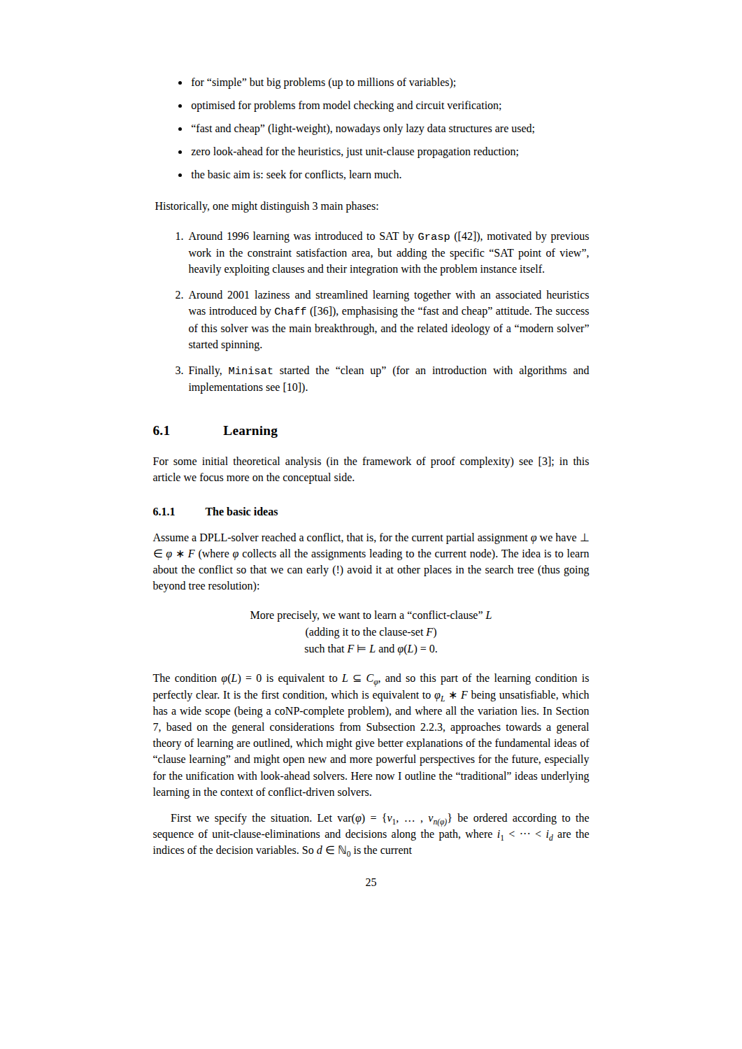for “simple” but big problems (up to millions of variables);
optimised for problems from model checking and circuit verification;
“fast and cheap” (light-weight), nowadays only lazy data structures are used;
zero look-ahead for the heuristics, just unit-clause propagation reduction;
the basic aim is: seek for conflicts, learn much.
Historically, one might distinguish 3 main phases:
Around 1996 learning was introduced to SAT by Grasp ([42]), motivated by previous work in the constraint satisfaction area, but adding the specific “SAT point of view”, heavily exploiting clauses and their integration with the problem instance itself.
Around 2001 laziness and streamlined learning together with an associated heuristics was introduced by Chaff ([36]), emphasising the “fast and cheap” attitude. The success of this solver was the main breakthrough, and the related ideology of a “modern solver” started spinning.
Finally, Minisat started the “clean up” (for an introduction with algorithms and implementations see [10]).
6.1 Learning
For some initial theoretical analysis (in the framework of proof complexity) see [3]; in this article we focus more on the conceptual side.
6.1.1 The basic ideas
Assume a DPLL-solver reached a conflict, that is, for the current partial assignment φ we have ⊥ ∈ φ ∗ F (where φ collects all the assignments leading to the current node). The idea is to learn about the conflict so that we can early (!) avoid it at other places in the search tree (thus going beyond tree resolution):
More precisely, we want to learn a “conflict-clause” L (adding it to the clause-set F) such that F ⊨ L and φ(L) = 0.
The condition φ(L) = 0 is equivalent to L ⊆ Cφ, and so this part of the learning condition is perfectly clear. It is the first condition, which is equivalent to φL ∗ F being unsatisfiable, which has a wide scope (being a coNP-complete problem), and where all the variation lies. In Section 7, based on the general considerations from Subsection 2.2.3, approaches towards a general theory of learning are outlined, which might give better explanations of the fundamental ideas of “clause learning” and might open new and more powerful perspectives for the future, especially for the unification with look-ahead solvers. Here now I outline the “traditional” ideas underlying learning in the context of conflict-driven solvers.
First we specify the situation. Let var(φ) = {v1, … , vn(φ)} be ordered according to the sequence of unit-clause-eliminations and decisions along the path, where i1 < ··· < id are the indices of the decision variables. So d ∈ ℕ0 is the current
25